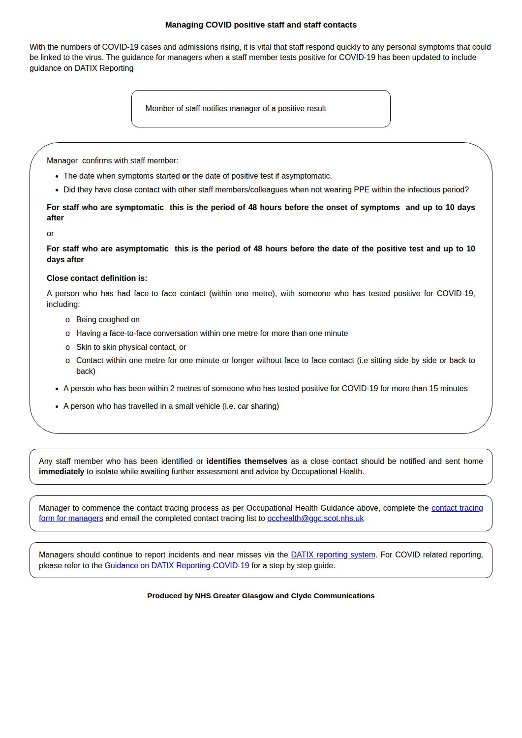Managing COVID positive staff and staff contacts
With the numbers of COVID-19 cases and admissions rising, it is vital that staff respond quickly to any personal symptoms that could be linked to the virus. The guidance for managers when a staff member tests positive for COVID-19 has been updated to include guidance on DATIX Reporting
Member of staff notifies manager of a positive result
Manager confirms with staff member:
The date when symptoms started or the date of positive test if asymptomatic.
Did they have close contact with other staff members/colleagues when not wearing PPE within the infectious period?
For staff who are symptomatic this is the period of 48 hours before the onset of symptoms and up to 10 days after
or
For staff who are asymptomatic this is the period of 48 hours before the date of the positive test and up to 10 days after
Close contact definition is:
A person who has had face-to face contact (within one metre), with someone who has tested positive for COVID-19, including:
Being coughed on
Having a face-to-face conversation within one metre for more than one minute
Skin to skin physical contact, or
Contact within one metre for one minute or longer without face to face contact (i.e sitting side by side or back to back)
A person who has been within 2 metres of someone who has tested positive for COVID-19 for more than 15 minutes
A person who has travelled in a small vehicle (i.e. car sharing)
Any staff member who has been identified or identifies themselves as a close contact should be notified and sent home immediately to isolate while awaiting further assessment and advice by Occupational Health.
Manager to commence the contact tracing process as per Occupational Health Guidance above, complete the contact tracing form for managers and email the completed contact tracing list to occhealth@ggc.scot.nhs.uk
Managers should continue to report incidents and near misses via the DATIX reporting system. For COVID related reporting, please refer to the Guidance on DATIX Reporting-COVID-19 for a step by step guide.
Produced by NHS Greater Glasgow and Clyde Communications